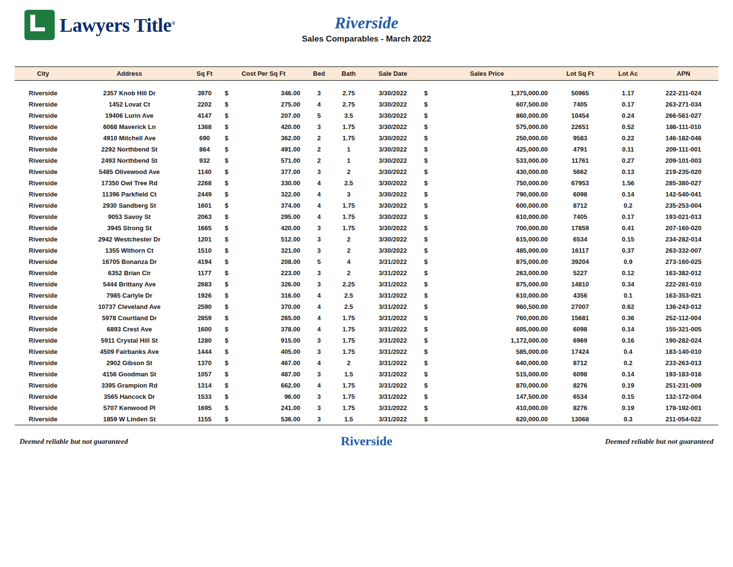Lawyers Title®
Riverside
Sales Comparables - March 2022
| City | Address | Sq Ft | Cost Per Sq Ft | Bed | Bath | Sale Date | Sales Price | Lot Sq Ft | Lot Ac | APN |
| --- | --- | --- | --- | --- | --- | --- | --- | --- | --- | --- |
| Riverside | 2357 Knob Hill Dr | 3970 | $ 346.00 | 3 | 2.75 | 3/30/2022 | $ 1,375,000.00 | 50965 | 1.17 | 222-211-024 |
| Riverside | 1452 Lovat Ct | 2202 | $ 275.00 | 4 | 2.75 | 3/30/2022 | $ 607,500.00 | 7405 | 0.17 | 263-271-034 |
| Riverside | 19406 Lurin Ave | 4147 | $ 207.00 | 5 | 3.5 | 3/30/2022 | $ 860,000.00 | 10454 | 0.24 | 266-561-027 |
| Riverside | 6068 Maverick Ln | 1368 | $ 420.00 | 3 | 1.75 | 3/30/2022 | $ 575,000.00 | 22651 | 0.52 | 186-111-010 |
| Riverside | 4910 Mitchell Ave | 690 | $ 362.00 | 2 | 1.75 | 3/30/2022 | $ 250,000.00 | 9583 | 0.22 | 146-182-046 |
| Riverside | 2292 Northbend St | 864 | $ 491.00 | 2 | 1 | 3/30/2022 | $ 425,000.00 | 4791 | 0.11 | 209-111-001 |
| Riverside | 2493 Northbend St | 932 | $ 571.00 | 2 | 1 | 3/30/2022 | $ 533,000.00 | 11761 | 0.27 | 209-101-003 |
| Riverside | 5485 Olivewood Ave | 1140 | $ 377.00 | 3 | 2 | 3/30/2022 | $ 430,000.00 | 5662 | 0.13 | 219-235-020 |
| Riverside | 17350 Owl Tree Rd | 2268 | $ 330.00 | 4 | 2.5 | 3/30/2022 | $ 750,000.00 | 67953 | 1.56 | 285-380-027 |
| Riverside | 11396 Parkfield Ct | 2449 | $ 322.00 | 4 | 3 | 3/30/2022 | $ 790,000.00 | 6098 | 0.14 | 142-540-041 |
| Riverside | 2930 Sandberg St | 1601 | $ 374.00 | 4 | 1.75 | 3/30/2022 | $ 600,000.00 | 8712 | 0.2 | 235-253-004 |
| Riverside | 9053 Savoy St | 2063 | $ 295.00 | 4 | 1.75 | 3/30/2022 | $ 610,000.00 | 7405 | 0.17 | 193-021-013 |
| Riverside | 3945 Strong St | 1665 | $ 420.00 | 3 | 1.75 | 3/30/2022 | $ 700,000.00 | 17859 | 0.41 | 207-160-020 |
| Riverside | 2942 Westchester Dr | 1201 | $ 512.00 | 3 | 2 | 3/30/2022 | $ 615,000.00 | 6534 | 0.15 | 234-282-014 |
| Riverside | 1355 Withorn Ct | 1510 | $ 321.00 | 3 | 2 | 3/30/2022 | $ 485,000.00 | 16117 | 0.37 | 263-332-007 |
| Riverside | 16705 Bonanza Dr | 4194 | $ 208.00 | 5 | 4 | 3/31/2022 | $ 875,000.00 | 39204 | 0.9 | 273-160-025 |
| Riverside | 6352 Brian Cir | 1177 | $ 223.00 | 3 | 2 | 3/31/2022 | $ 263,000.00 | 5227 | 0.12 | 163-382-012 |
| Riverside | 5444 Brittany Ave | 2683 | $ 326.00 | 3 | 2.25 | 3/31/2022 | $ 875,000.00 | 14810 | 0.34 | 222-261-010 |
| Riverside | 7985 Carlyle Dr | 1926 | $ 316.00 | 4 | 2.5 | 3/31/2022 | $ 610,000.00 | 4356 | 0.1 | 163-353-021 |
| Riverside | 10737 Cleveland Ave | 2590 | $ 370.00 | 4 | 2.5 | 3/31/2022 | $ 960,500.00 | 27007 | 0.62 | 136-243-012 |
| Riverside | 5978 Courtland Dr | 2859 | $ 265.00 | 4 | 1.75 | 3/31/2022 | $ 760,000.00 | 15681 | 0.36 | 252-112-004 |
| Riverside | 6893 Crest Ave | 1600 | $ 378.00 | 4 | 1.75 | 3/31/2022 | $ 605,000.00 | 6098 | 0.14 | 155-321-005 |
| Riverside | 5911 Crystal Hill St | 1280 | $ 915.00 | 3 | 1.75 | 3/31/2022 | $ 1,172,000.00 | 6969 | 0.16 | 190-282-024 |
| Riverside | 4509 Fairbanks Ave | 1444 | $ 405.00 | 3 | 1.75 | 3/31/2022 | $ 585,000.00 | 17424 | 0.4 | 183-140-010 |
| Riverside | 2902 Gibson St | 1370 | $ 467.00 | 4 | 2 | 3/31/2022 | $ 640,000.00 | 8712 | 0.2 | 233-263-013 |
| Riverside | 4156 Goodman St | 1057 | $ 487.00 | 3 | 1.5 | 3/31/2022 | $ 515,000.00 | 6098 | 0.14 | 193-183-016 |
| Riverside | 3395 Grampion Rd | 1314 | $ 662.00 | 4 | 1.75 | 3/31/2022 | $ 870,000.00 | 8276 | 0.19 | 251-231-009 |
| Riverside | 3565 Hancock Dr | 1533 | $ 96.00 | 3 | 1.75 | 3/31/2022 | $ 147,500.00 | 6534 | 0.15 | 132-172-004 |
| Riverside | 5707 Kenwood Pl | 1695 | $ 241.00 | 3 | 1.75 | 3/31/2022 | $ 410,000.00 | 8276 | 0.19 | 178-192-001 |
| Riverside | 1859 W Linden St | 1155 | $ 536.00 | 3 | 1.5 | 3/31/2022 | $ 620,000.00 | 13068 | 0.3 | 211-054-022 |
Deemed reliable but not guaranteed
Riverside
Deemed reliable but not guaranteed